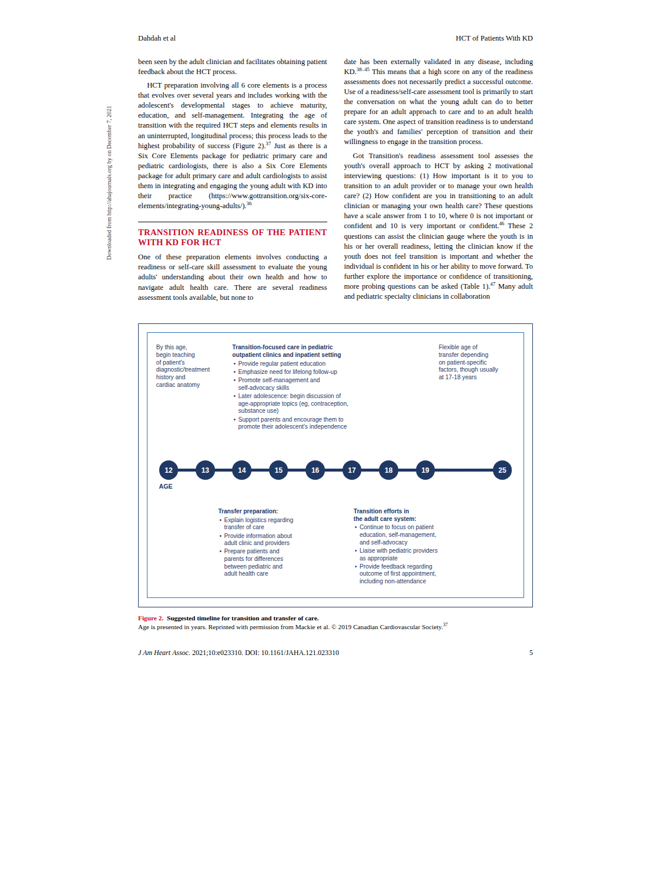Downloaded from http://ahajournals.org by on December 7, 2021
Dahdah et al
HCT of Patients With KD
been seen by the adult clinician and facilitates obtaining patient feedback about the HCT process.
HCT preparation involving all 6 core elements is a process that evolves over several years and includes working with the adolescent's developmental stages to achieve maturity, education, and self-management. Integrating the age of transition with the required HCT steps and elements results in an uninterrupted, longitudinal process; this process leads to the highest probability of success (Figure 2).37 Just as there is a Six Core Elements package for pediatric primary care and pediatric cardiologists, there is also a Six Core Elements package for adult primary care and adult cardiologists to assist them in integrating and engaging the young adult with KD into their practice (https://www.gottransition.org/six-core-elements/integrating-young-adults/).36
Transition Readiness of the Patient With KD for HCT
One of these preparation elements involves conducting a readiness or self-care skill assessment to evaluate the young adults' understanding about their own health and how to navigate adult health care. There are several readiness assessment tools available, but none to
date has been externally validated in any disease, including KD.38–45 This means that a high score on any of the readiness assessments does not necessarily predict a successful outcome. Use of a readiness/self-care assessment tool is primarily to start the conversation on what the young adult can do to better prepare for an adult approach to care and to an adult health care system. One aspect of transition readiness is to understand the youth's and families' perception of transition and their willingness to engage in the transition process.
Got Transition's readiness assessment tool assesses the youth's overall approach to HCT by asking 2 motivational interviewing questions: (1) How important is it to you to transition to an adult provider or to manage your own health care? (2) How confident are you in transitioning to an adult clinician or managing your own health care? These questions have a scale answer from 1 to 10, where 0 is not important or confident and 10 is very important or confident.46 These 2 questions can assist the clinician gauge where the youth is in his or her overall readiness, letting the clinician know if the youth does not feel transition is important and whether the individual is confident in his or her ability to move forward. To further explore the importance or confidence of transitioning, more probing questions can be asked (Table 1).47 Many adult and pediatric specialty clinicians in collaboration
By this age,
begin teaching
of patient's
diagnostic/treatment
history and
cardiac anatomy
Transition-focused care in pediatric
outpatient clinics and inpatient setting
Provide regular patient education
Emphasize need for lifelong follow-up
Promote self-management and
self-advocacy skills
Later adolescence: begin discussion of
age-appropriate topics (eg, contraception,
substance use)
Support parents and encourage them to
promote their adolescent's independence
Flexible age of
transfer depending
on patient-specific
factors, though usually
at 17-18 years
12
13
14
15
16
17
18
19
• • •
25
AGE
Transfer preparation:
Explain logistics regarding
transfer of care
Provide information about
adult clinic and providers
Prepare patients and
parents for differences
between pediatric and
adult health care
Transition efforts in
the adult care system:
Continue to focus on patient
education, self-management,
and self-advocacy
Liaise with pediatric providers
as appropriate
Provide feedback regarding
outcome of first appointment,
including non-attendance
Figure 2. Suggested timeline for transition and transfer of care.
Age is presented in years. Reprinted with permission from Mackie et al. © 2019 Canadian Cardiovascular Society.37
J Am Heart Assoc. 2021;10:e023310. DOI: 10.1161/JAHA.121.023310
5